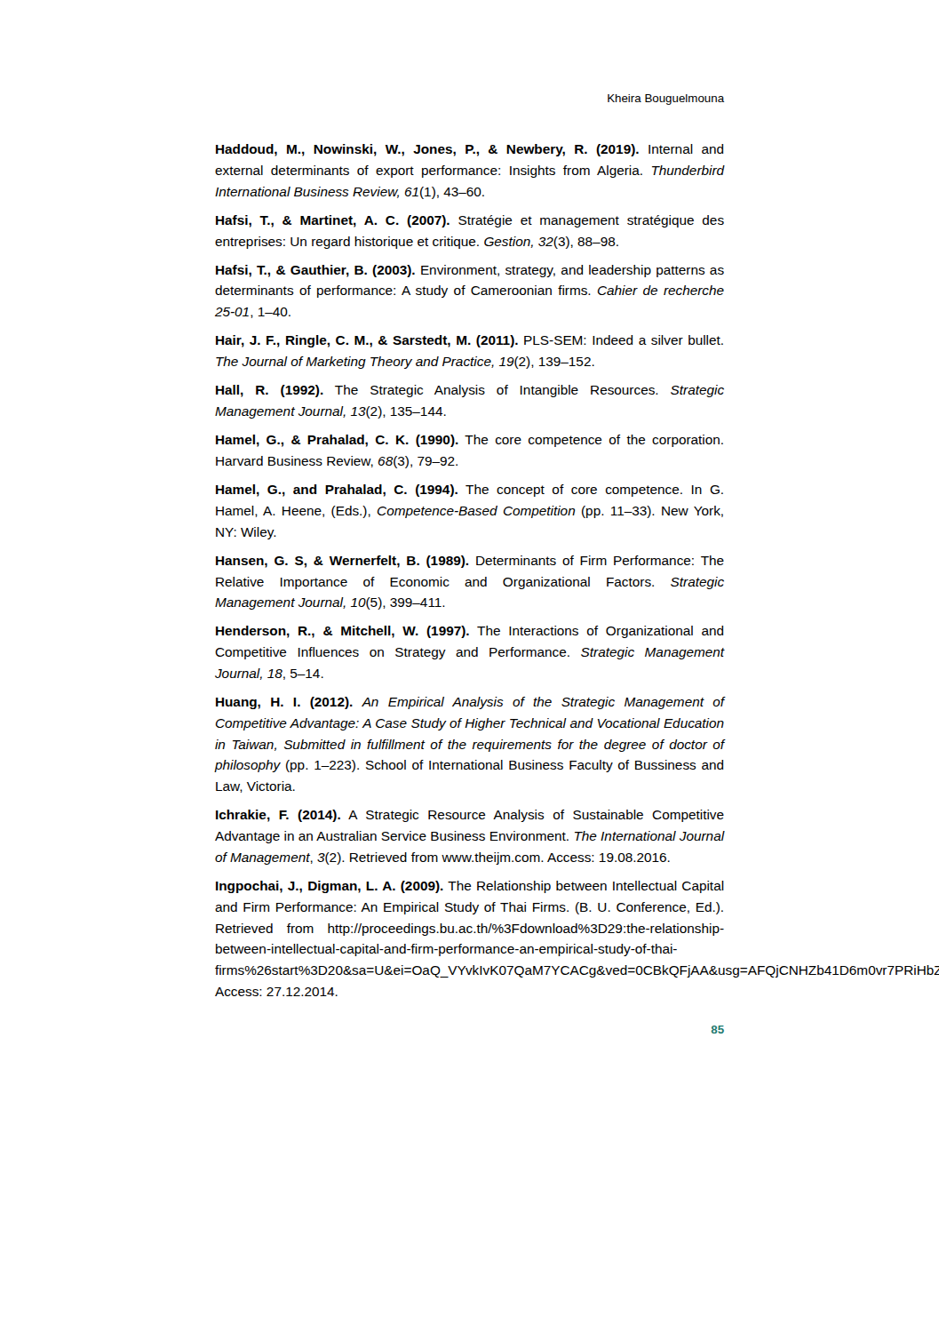Kheira Bouguelmouna
Haddoud, M., Nowinski, W., Jones, P., & Newbery, R. (2019). Internal and external determinants of export performance: Insights from Algeria. Thunderbird International Business Review, 61(1), 43–60.
Hafsi, T., & Martinet, A. C. (2007). Stratégie et management stratégique des entreprises: Un regard historique et critique. Gestion, 32(3), 88–98.
Hafsi, T., & Gauthier, B. (2003). Environment, strategy, and leadership patterns as determinants of performance: A study of Cameroonian firms. Cahier de recherche 25-01, 1–40.
Hair, J. F., Ringle, C. M., & Sarstedt, M. (2011). PLS-SEM: Indeed a silver bullet. The Journal of Marketing Theory and Practice, 19(2), 139–152.
Hall, R. (1992). The Strategic Analysis of Intangible Resources. Strategic Management Journal, 13(2), 135–144.
Hamel, G., & Prahalad, C. K. (1990). The core competence of the corporation. Harvard Business Review, 68(3), 79–92.
Hamel, G., and Prahalad, C. (1994). The concept of core competence. In G. Hamel, A. Heene, (Eds.), Competence-Based Competition (pp. 11–33). New York, NY: Wiley.
Hansen, G. S, & Wernerfelt, B. (1989). Determinants of Firm Performance: The Relative Importance of Economic and Organizational Factors. Strategic Management Journal, 10(5), 399–411.
Henderson, R., & Mitchell, W. (1997). The Interactions of Organizational and Competitive Influences on Strategy and Performance. Strategic Management Journal, 18, 5–14.
Huang, H. I. (2012). An Empirical Analysis of the Strategic Management of Competitive Advantage: A Case Study of Higher Technical and Vocational Education in Taiwan, Submitted in fulfillment of the requirements for the degree of doctor of philosophy (pp. 1–223). School of International Business Faculty of Bussiness and Law, Victoria.
Ichrakie, F. (2014). A Strategic Resource Analysis of Sustainable Competitive Advantage in an Australian Service Business Environment. The International Journal of Management, 3(2). Retrieved from www.theijm.com. Access: 19.08.2016.
Ingpochai, J., Digman, L. A. (2009). The Relationship between Intellectual Capital and Firm Performance: An Empirical Study of Thai Firms. (B. U. Conference, Ed.). Retrieved from http://proceedings.bu.ac.th/%3Fdownload%3D29:the-relationship-between-intellectual-capital-and-firm-performance-an-empirical-study-of-thai-firms%26start%3D20&sa=U&ei=OaQ_VYvkIvK07QaM7YCACg&ved=0CBkQFjAA&usg=AFQjCNHZb41D6m0vr7PRiHbZ. Access: 27.12.2014.
85